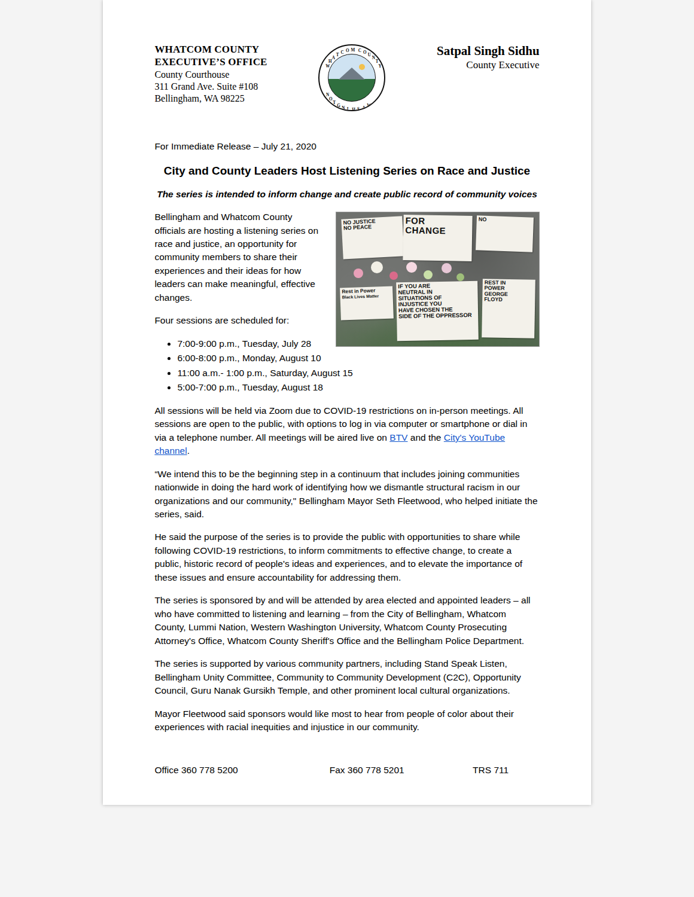WHATCOM COUNTY
EXECUTIVE’S OFFICE
County Courthouse
311 Grand Ave. Suite #108
Bellingham, WA 98225
W H A T C O M C O U N T Y W A S H I N G T O N
Satpal Singh Sidhu
County Executive
For Immediate Release – July 21, 2020
City and County Leaders Host Listening Series on Race and Justice
The series is intended to inform change and create public record of community voices
NO JUSTICE
NO PEACE
FOR
CHANGE
NO
Rest in Power
Black Lives Matter
IF YOU ARE
NEUTRAL IN
SITUATIONS OF
INJUSTICE YOU
HAVE CHOSEN THE
SIDE OF THE OPPRESSOR
REST IN
POWER
GEORGE
FLOYD
Bellingham and Whatcom County officials are hosting a listening series on race and justice, an opportunity for community members to share their experiences and their ideas for how leaders can make meaningful, effective changes.
Four sessions are scheduled for:
7:00-9:00 p.m., Tuesday, July 28
6:00-8:00 p.m., Monday, August 10
11:00 a.m.- 1:00 p.m., Saturday, August 15
5:00-7:00 p.m., Tuesday, August 18
All sessions will be held via Zoom due to COVID-19 restrictions on in-person meetings. All sessions are open to the public, with options to log in via computer or smartphone or dial in via a telephone number. All meetings will be aired live on BTV and the City's YouTube channel.
“We intend this to be the beginning step in a continuum that includes joining communities nationwide in doing the hard work of identifying how we dismantle structural racism in our organizations and our community," Bellingham Mayor Seth Fleetwood, who helped initiate the series, said.
He said the purpose of the series is to provide the public with opportunities to share while following COVID-19 restrictions, to inform commitments to effective change, to create a public, historic record of people's ideas and experiences, and to elevate the importance of these issues and ensure accountability for addressing them.
The series is sponsored by and will be attended by area elected and appointed leaders – all who have committed to listening and learning – from the City of Bellingham, Whatcom County, Lummi Nation, Western Washington University, Whatcom County Prosecuting Attorney's Office, Whatcom County Sheriff's Office and the Bellingham Police Department.
The series is supported by various community partners, including Stand Speak Listen, Bellingham Unity Committee, Community to Community Development (C2C), Opportunity Council, Guru Nanak Gursikh Temple, and other prominent local cultural organizations.
Mayor Fleetwood said sponsors would like most to hear from people of color about their experiences with racial inequities and injustice in our community.
Office 360 778 5200 Fax 360 778 5201 TRS 711